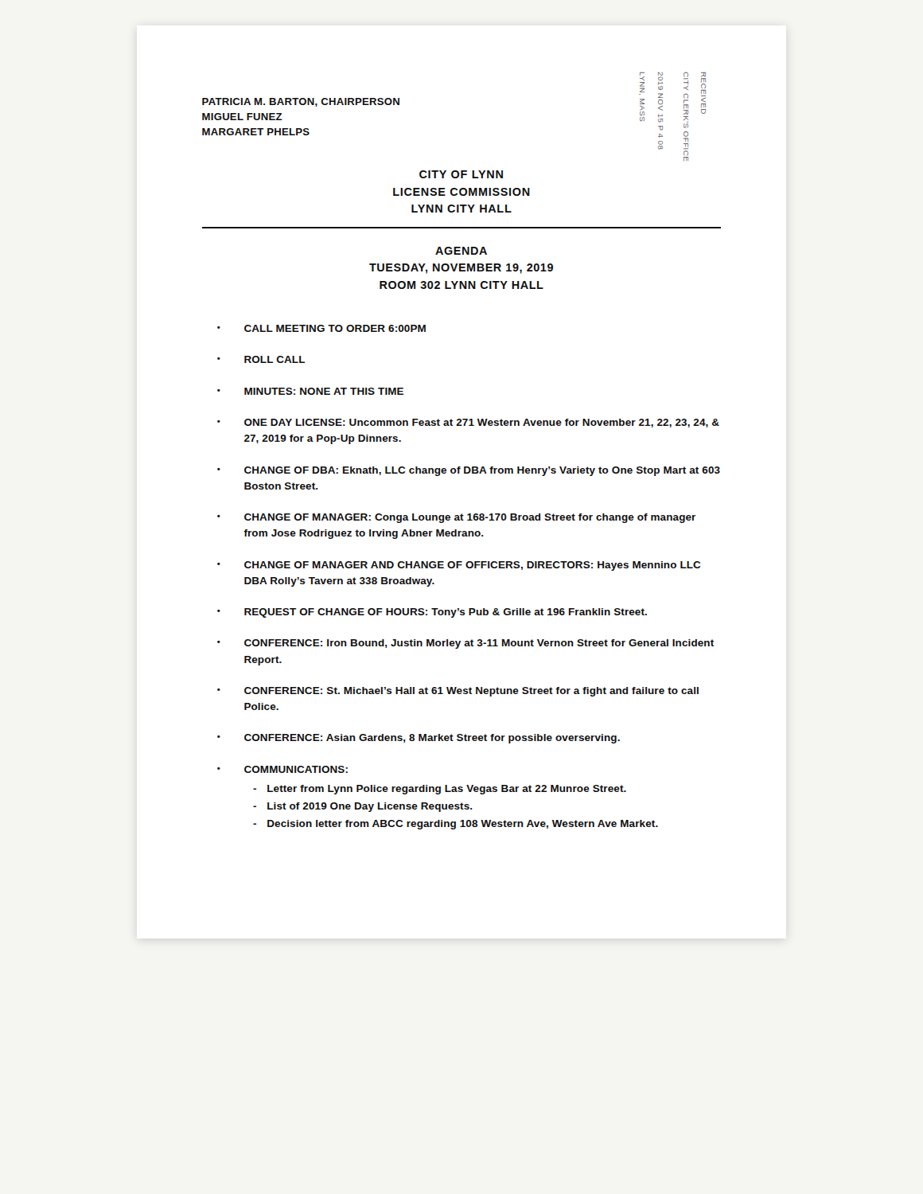LYNN, MASS 2019 NOV 15 P 4 08 RECEIVED CITY CLERK'S OFFICE
PATRICIA M. BARTON, CHAIRPERSON
MIGUEL FUNEZ
MARGARET PHELPS
CITY OF LYNN
LICENSE COMMISSION
LYNN CITY HALL
AGENDA
TUESDAY, NOVEMBER 19, 2019
ROOM 302 LYNN CITY HALL
CALL MEETING TO ORDER 6:00PM
ROLL CALL
MINUTES: NONE AT THIS TIME
ONE DAY LICENSE: Uncommon Feast at 271 Western Avenue for November 21, 22, 23, 24, & 27, 2019 for a Pop-Up Dinners.
CHANGE OF DBA: Eknath, LLC change of DBA from Henry’s Variety to One Stop Mart at 603 Boston Street.
CHANGE OF MANAGER: Conga Lounge at 168-170 Broad Street for change of manager from Jose Rodriguez to Irving Abner Medrano.
CHANGE OF MANAGER AND CHANGE OF OFFICERS, DIRECTORS: Hayes Mennino LLC DBA Rolly’s Tavern at 338 Broadway.
REQUEST OF CHANGE OF HOURS: Tony’s Pub & Grille at 196 Franklin Street.
CONFERENCE: Iron Bound, Justin Morley at 3-11 Mount Vernon Street for General Incident Report.
CONFERENCE: St. Michael’s Hall at 61 West Neptune Street for a fight and failure to call Police.
CONFERENCE: Asian Gardens, 8 Market Street for possible overserving.
COMMUNICATIONS:
Letter from Lynn Police regarding Las Vegas Bar at 22 Munroe Street.
List of 2019 One Day License Requests.
Decision letter from ABCC regarding 108 Western Ave, Western Ave Market.